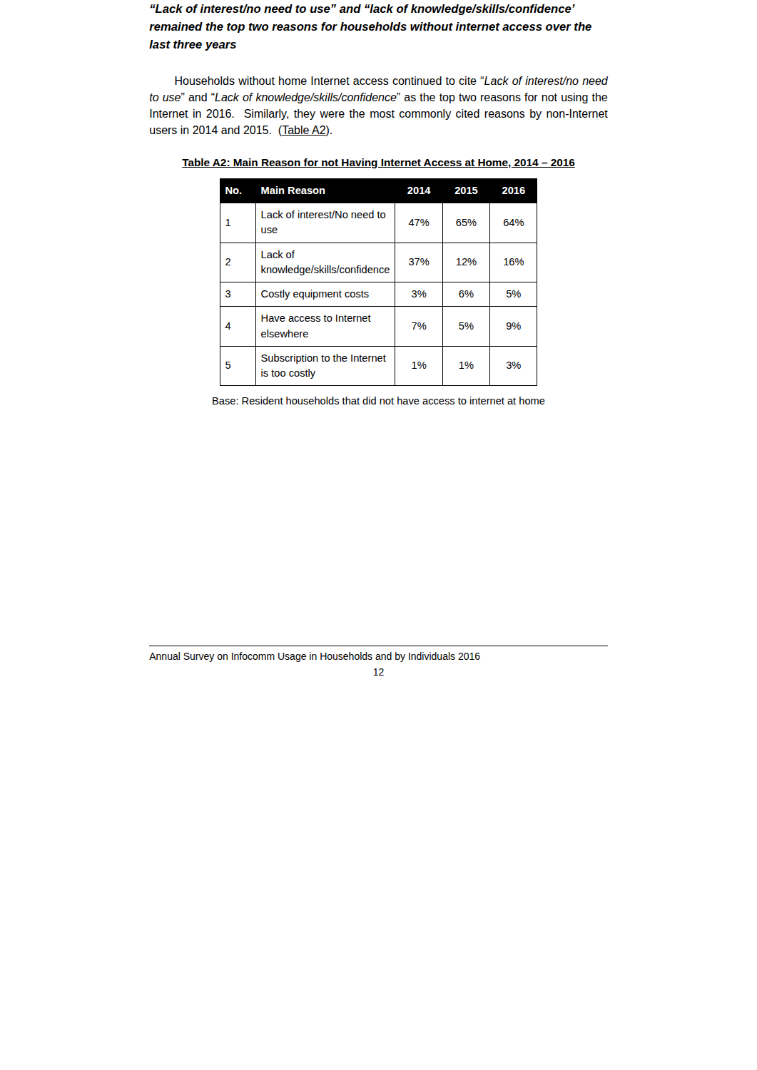“Lack of interest/no need to use” and “lack of knowledge/skills/confidence’ remained the top two reasons for households without internet access over the last three years
Households without home Internet access continued to cite “Lack of interest/no need to use” and “Lack of knowledge/skills/confidence” as the top two reasons for not using the Internet in 2016. Similarly, they were the most commonly cited reasons by non-Internet users in 2014 and 2015. (Table A2).
Table A2: Main Reason for not Having Internet Access at Home, 2014 – 2016
| No. | Main Reason | 2014 | 2015 | 2016 |
| --- | --- | --- | --- | --- |
| 1 | Lack of interest/No need to use | 47% | 65% | 64% |
| 2 | Lack of knowledge/skills/confidence | 37% | 12% | 16% |
| 3 | Costly equipment costs | 3% | 6% | 5% |
| 4 | Have access to Internet elsewhere | 7% | 5% | 9% |
| 5 | Subscription to the Internet is too costly | 1% | 1% | 3% |
Base: Resident households that did not have access to internet at home
Annual Survey on Infocomm Usage in Households and by Individuals 2016
12